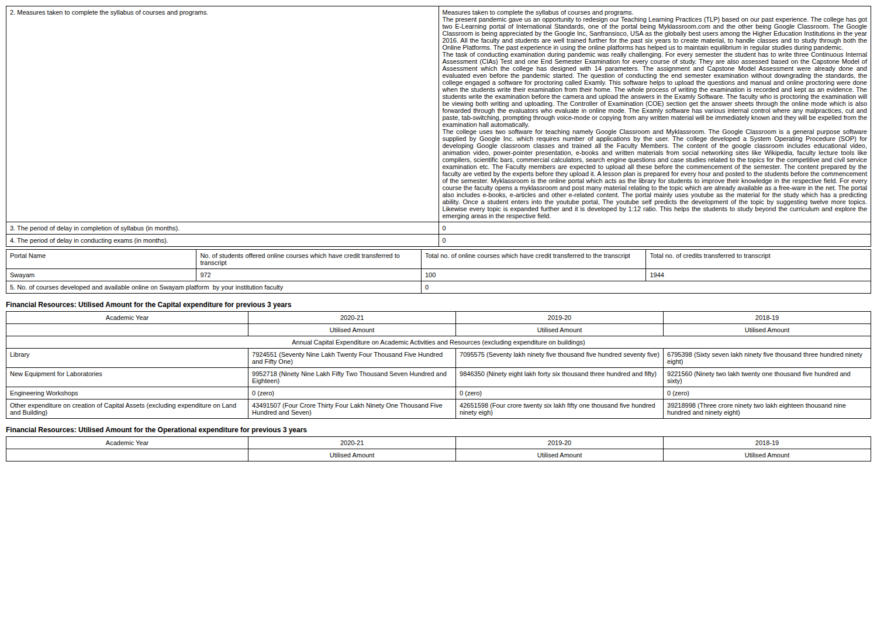| 2. Measures taken to complete the syllabus of courses and programs. | Measures taken to complete the syllabus of courses and programs. The present pandemic gave us an opportunity to redesign our Teaching Learning Practices (TLP) based on our past experience. The college has got two E-Learning portal of International Standards, one of the portal being Myklassroom.com and the other being Google Classroom. The Google Classroom is being appreciated by the Google Inc, Sanfransisco, USA as the globally best users among the Higher Education Institutions in the year 2016. All the faculty and students are well trained further for the past six years to create material, to handle classes and to study through both the Online Platforms. The past experience in using the online platforms has helped us to maintain equilibrium in regular studies during pandemic. The task of conducting examination during pandemic was really challenging. For every semester the student has to write three Continuous Internal Assessment (CIAs) Test and one End Semester Examination for every course of study. They are also assessed based on the Capstone Model of Assessment which the college has designed with 14 parameters. The assignment and Capstone Model Assessment were already done and evaluated even before the pandemic started. The question of conducting the end semester examination without downgrading the standards, the college engaged a software for proctoring called Examly. This software helps to upload the questions and manual and online proctoring were done when the students write their examination from their home. The whole process of writing the examination is recorded and kept as an evidence. The students write the examination before the camera and upload the answers in the Examly Software. The faculty who is proctoring the examination will be viewing both writing and uploading. The Controller of Examination (COE) section get the answer sheets through the online mode which is also forwarded through the evaluators who evaluate in online mode. The Examly software has various internal control where any malpractices, cut and paste, tab-switching, prompting through voice-mode or copying from any written material will be immediately known and they will be expelled from the examination hall automatically. The college uses two software for teaching namely Google Classroom and Myklassroom. The Google Classroom is a general purpose software supplied by Google Inc. which requires number of applications by the user. The college developed a System Operating Procedure (SOP) for developing Google classroom classes and trained all the Faculty Members. The content of the google classroom includes educational video, animation video, power-pointer presentation, e-books and written materials from social networking sites like Wikipedia, faculty lecture tools like compilers, scientific bars, commercial calculators, search engine questions and case studies related to the topics for the competitive and civil service examination etc. The Faculty members are expected to upload all these before the commencement of the semester. The content prepared by the faculty are vetted by the experts before they upload it. A lesson plan is prepared for every hour and posted to the students before the commencement of the semester. Myklassroom is the online portal which acts as the library for students to improve their knowledge in the respective field. For every course the faculty opens a myklassroom and post many material relating to the topic which are already available as a free-ware in the net. The portal also includes e-books, e-articles and other e-related content. The portal mainly uses youtube as the material for the study which has a predicting ability. Once a student enters into the youtube portal, The youtube self predicts the development of the topic by suggesting twelve more topics. Likewise every topic is expanded further and it is developed by 1:12 ratio. This helps the students to study beyond the curriculum and explore the emerging areas in the respective field. |
| 3. The period of delay in completion of syllabus (in months). | 0 |
| 4. The period of delay in conducting exams (in months). | 0 |
| Portal Name | No. of students offered online courses which have credit transferred to transcript | Total no. of online courses which have credit transferred to the transcript | Total no. of credits transferred to transcript |
| --- | --- | --- | --- |
| Swayam | 972 | 100 | 1944 |
| 5. No. of courses developed and available online on Swayam platform by your institution faculty | 0 |
Financial Resources: Utilised Amount for the Capital expenditure for previous 3 years
| Academic Year | 2020-21 | 2019-20 | 2018-19 |
| --- | --- | --- | --- |
| | Utilised Amount | Utilised Amount | Utilised Amount |
| Annual Capital Expenditure on Academic Activities and Resources (excluding expenditure on buildings) |
| Library | 7924551 (Seventy Nine Lakh Twenty Four Thousand Five Hundred and Fifty One) | 7095575 (Seventy lakh ninety five thousand five hundred seventy five) | 6795398 (Sixty seven lakh ninety five thousand three hundred ninety eight) |
| New Equipment for Laboratories | 9952718 (Ninety Nine Lakh Fifty Two Thousand Seven Hundred and Eighteen) | 9846350 (Ninety eight lakh forty six thousand three hundred and fifty) | 9221560 (Ninety two lakh twenty one thousand five hundred and sixty) |
| Engineering Workshops | 0 (zero) | 0 (zero) | 0 (zero) |
| Other expenditure on creation of Capital Assets (excluding expenditure on Land and Building) | 43491507 (Four Crore Thirty Four Lakh Ninety One Thousand Five Hundred and Seven) | 42651598 (Four crore twenty six lakh fifty one thousand five hundred ninety eigh) | 39218998 (Three crore ninety two lakh eighteen thousand nine hundred and ninety eight) |
Financial Resources: Utilised Amount for the Operational expenditure for previous 3 years
| Academic Year | 2020-21 | 2019-20 | 2018-19 |
| --- | --- | --- | --- |
| | Utilised Amount | Utilised Amount | Utilised Amount |